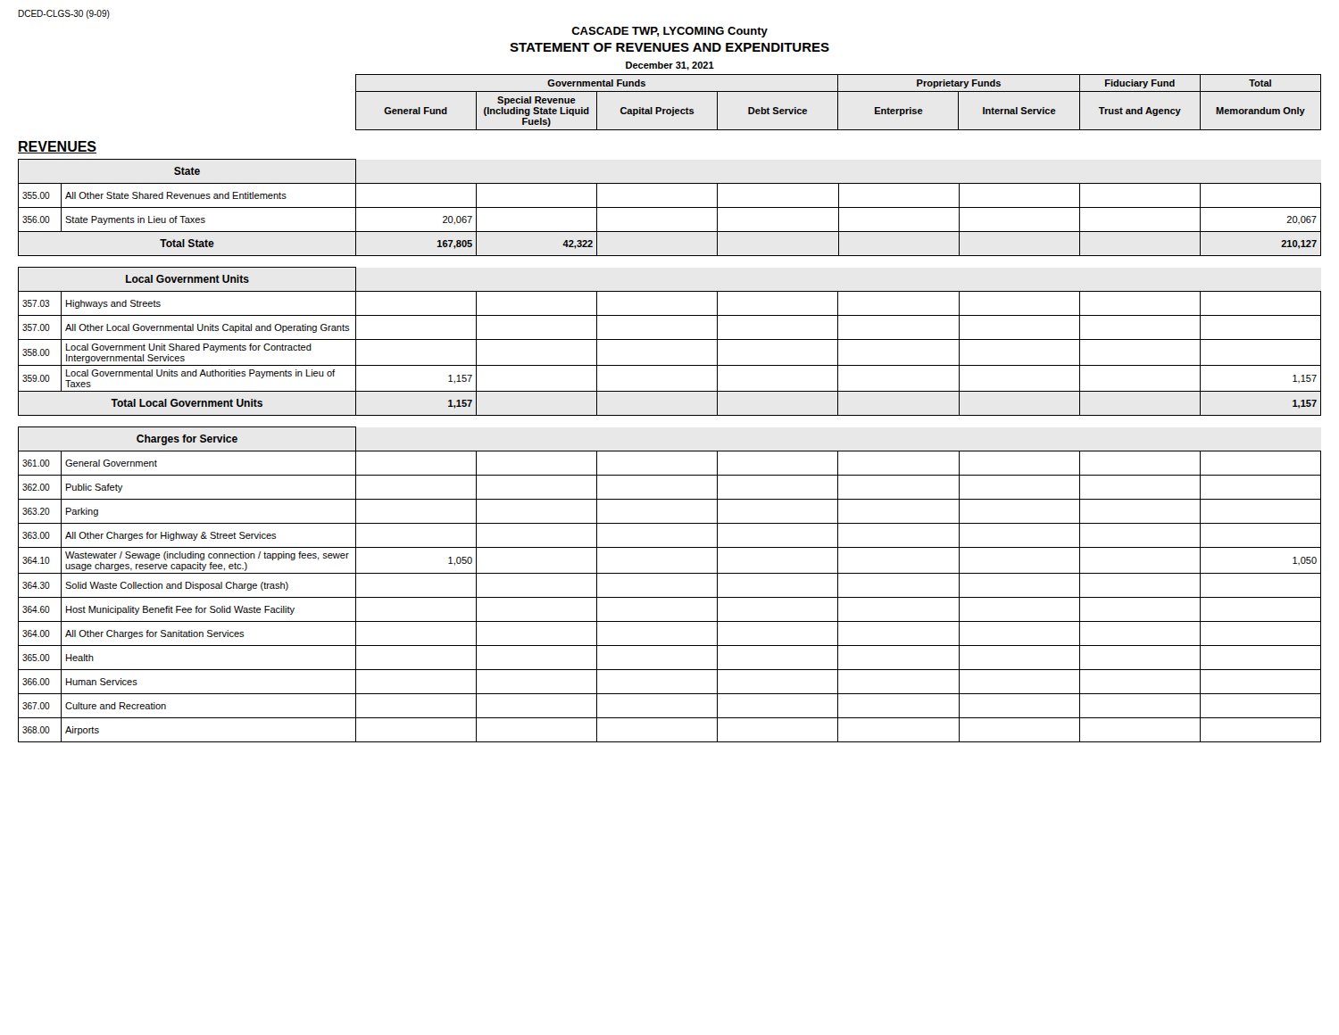DCED-CLGS-30 (9-09)
CASCADE TWP, LYCOMING County
STATEMENT OF REVENUES AND EXPENDITURES
December 31, 2021
| | Governmental Funds | Proprietary Funds | Fiduciary Fund | Total |
| --- | --- | --- | --- | --- |
| | General Fund | Special Revenue (Including State Liquid Fuels) | Capital Projects | Debt Service | Enterprise | Internal Service | Trust and Agency | Memorandum Only |
REVENUES
| State | | | | | | | | |
| 355.00 | All Other State Shared Revenues and Entitlements | | | | | | | | |
| 356.00 | State Payments in Lieu of Taxes | 20,067 | | | | | | | 20,067 |
| Total State | 167,805 | 42,322 | | | | | | 210,127 |
| Local Government Units | | | | | | | | |
| 357.03 | Highways and Streets | | | | | | | | |
| 357.00 | All Other Local Governmental Units Capital and Operating Grants | | | | | | | | |
| 358.00 | Local Government Unit Shared Payments for Contracted Intergovernmental Services | | | | | | | | |
| 359.00 | Local Governmental Units and Authorities Payments in Lieu of Taxes | 1,157 | | | | | | | 1,157 |
| Total Local Government Units | 1,157 | | | | | | | 1,157 |
| Charges for Service | | | | | | | | |
| 361.00 | General Government | | | | | | | | |
| 362.00 | Public Safety | | | | | | | | |
| 363.20 | Parking | | | | | | | | |
| 363.00 | All Other Charges for Highway & Street Services | | | | | | | | |
| 364.10 | Wastewater / Sewage (including connection / tapping fees, sewer usage charges, reserve capacity fee, etc.) | 1,050 | | | | | | | 1,050 |
| 364.30 | Solid Waste Collection and Disposal Charge (trash) | | | | | | | | |
| 364.60 | Host Municipality Benefit Fee for Solid Waste Facility | | | | | | | | |
| 364.00 | All Other Charges for Sanitation Services | | | | | | | | |
| 365.00 | Health | | | | | | | | |
| 366.00 | Human Services | | | | | | | | |
| 367.00 | Culture and Recreation | | | | | | | | |
| 368.00 | Airports | | | | | | | | |